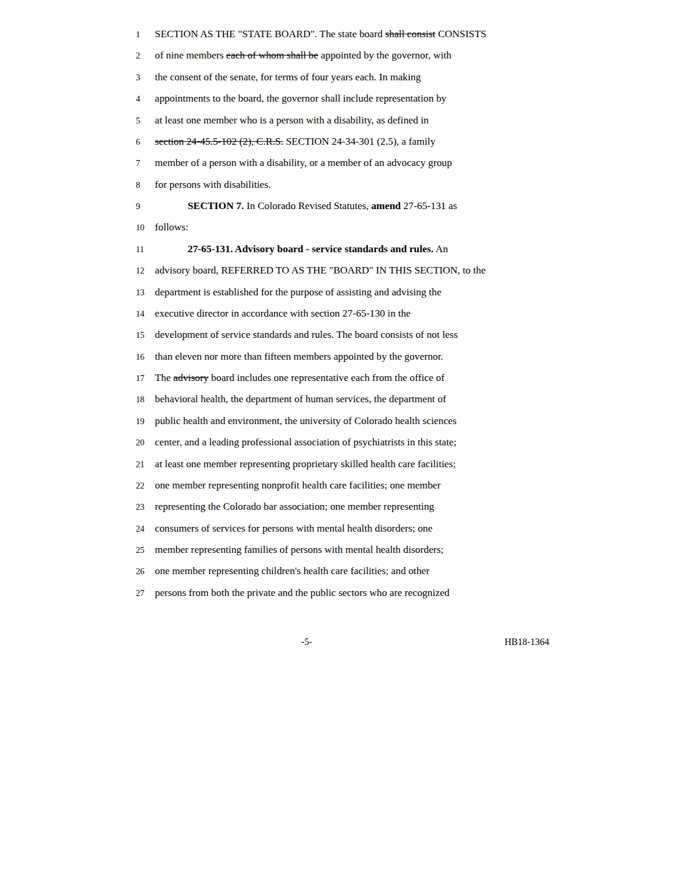1 SECTION AS THE "STATE BOARD". The state board shall consist CONSISTS
2 of nine members each of whom shall be appointed by the governor, with
3 the consent of the senate, for terms of four years each. In making
4 appointments to the board, the governor shall include representation by
5 at least one member who is a person with a disability, as defined in
6 section 24-45.5-102 (2), C.R.S. SECTION 24-34-301 (2.5), a family
7 member of a person with a disability, or a member of an advocacy group
8 for persons with disabilities.
9 SECTION 7. In Colorado Revised Statutes, amend 27-65-131 as
10 follows:
11 27-65-131. Advisory board - service standards and rules. An
12 advisory board, REFERRED TO AS THE "BOARD" IN THIS SECTION, to the
13 department is established for the purpose of assisting and advising the
14 executive director in accordance with section 27-65-130 in the
15 development of service standards and rules. The board consists of not less
16 than eleven nor more than fifteen members appointed by the governor.
17 The advisory board includes one representative each from the office of
18 behavioral health, the department of human services, the department of
19 public health and environment, the university of Colorado health sciences
20 center, and a leading professional association of psychiatrists in this state;
21 at least one member representing proprietary skilled health care facilities;
22 one member representing nonprofit health care facilities; one member
23 representing the Colorado bar association; one member representing
24 consumers of services for persons with mental health disorders; one
25 member representing families of persons with mental health disorders;
26 one member representing children's health care facilities; and other
27 persons from both the private and the public sectors who are recognized
-5- HB18-1364